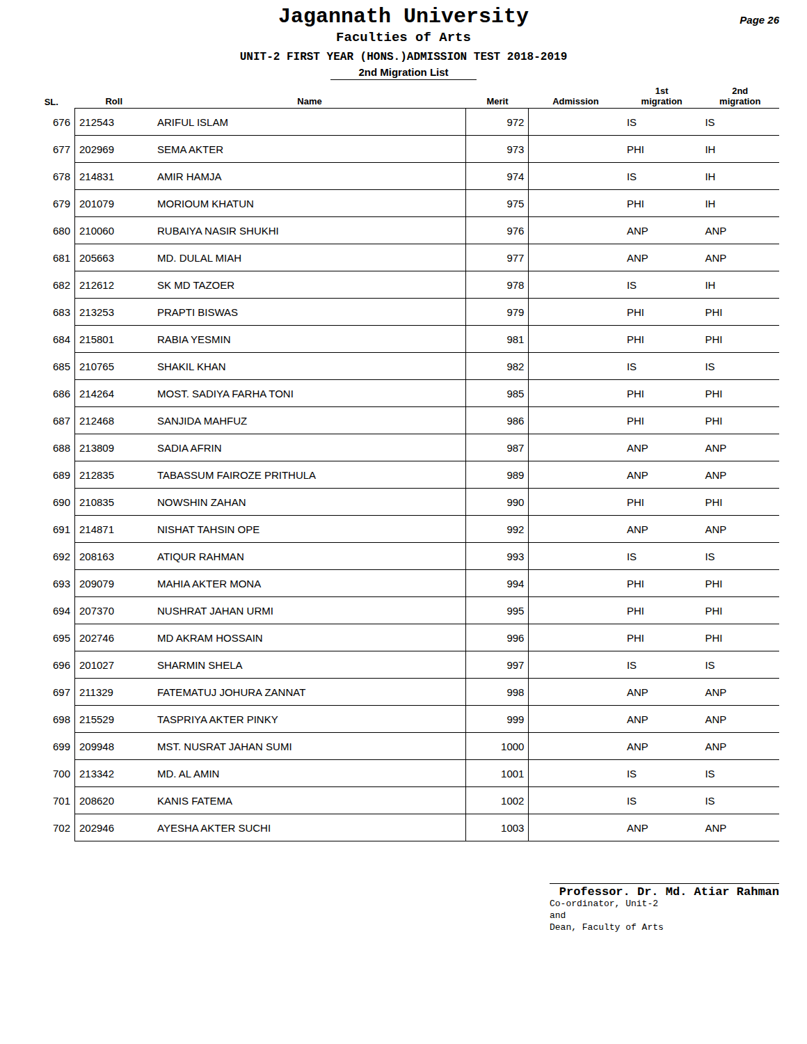Page 26
Jagannath University
Faculties of Arts
UNIT-2 FIRST YEAR (HONS.)ADMISSION TEST 2018-2019
2nd Migration List
| SL. | Roll | Name | Merit | Admission | 1st migration | 2nd migration |
| --- | --- | --- | --- | --- | --- | --- |
| 676 | 212543 | ARIFUL ISLAM | 972 | | IS | IS |
| 677 | 202969 | SEMA AKTER | 973 | | PHI | IH |
| 678 | 214831 | AMIR HAMJA | 974 | | IS | IH |
| 679 | 201079 | MORIOUM KHATUN | 975 | | PHI | IH |
| 680 | 210060 | RUBAIYA NASIR SHUKHI | 976 | | ANP | ANP |
| 681 | 205663 | MD. DULAL MIAH | 977 | | ANP | ANP |
| 682 | 212612 | SK MD TAZOER | 978 | | IS | IH |
| 683 | 213253 | PRAPTI BISWAS | 979 | | PHI | PHI |
| 684 | 215801 | RABIA YESMIN | 981 | | PHI | PHI |
| 685 | 210765 | SHAKIL KHAN | 982 | | IS | IS |
| 686 | 214264 | MOST. SADIYA FARHA TONI | 985 | | PHI | PHI |
| 687 | 212468 | SANJIDA MAHFUZ | 986 | | PHI | PHI |
| 688 | 213809 | SADIA AFRIN | 987 | | ANP | ANP |
| 689 | 212835 | TABASSUM FAIROZE PRITHULA | 989 | | ANP | ANP |
| 690 | 210835 | NOWSHIN ZAHAN | 990 | | PHI | PHI |
| 691 | 214871 | NISHAT TAHSIN OPE | 992 | | ANP | ANP |
| 692 | 208163 | ATIQUR RAHMAN | 993 | | IS | IS |
| 693 | 209079 | MAHIA AKTER MONA | 994 | | PHI | PHI |
| 694 | 207370 | NUSHRAT JAHAN URMI | 995 | | PHI | PHI |
| 695 | 202746 | MD AKRAM HOSSAIN | 996 | | PHI | PHI |
| 696 | 201027 | SHARMIN SHELA | 997 | | IS | IS |
| 697 | 211329 | FATEMATUJ JOHURA ZANNAT | 998 | | ANP | ANP |
| 698 | 215529 | TASPRIYA AKTER PINKY | 999 | | ANP | ANP |
| 699 | 209948 | MST. NUSRAT JAHAN SUMI | 1000 | | ANP | ANP |
| 700 | 213342 | MD. AL AMIN | 1001 | | IS | IS |
| 701 | 208620 | KANIS FATEMA | 1002 | | IS | IS |
| 702 | 202946 | AYESHA AKTER SUCHI | 1003 | | ANP | ANP |
Professor. Dr. Md. Atiar Rahman
Co-ordinator, Unit-2
and
Dean, Faculty of Arts